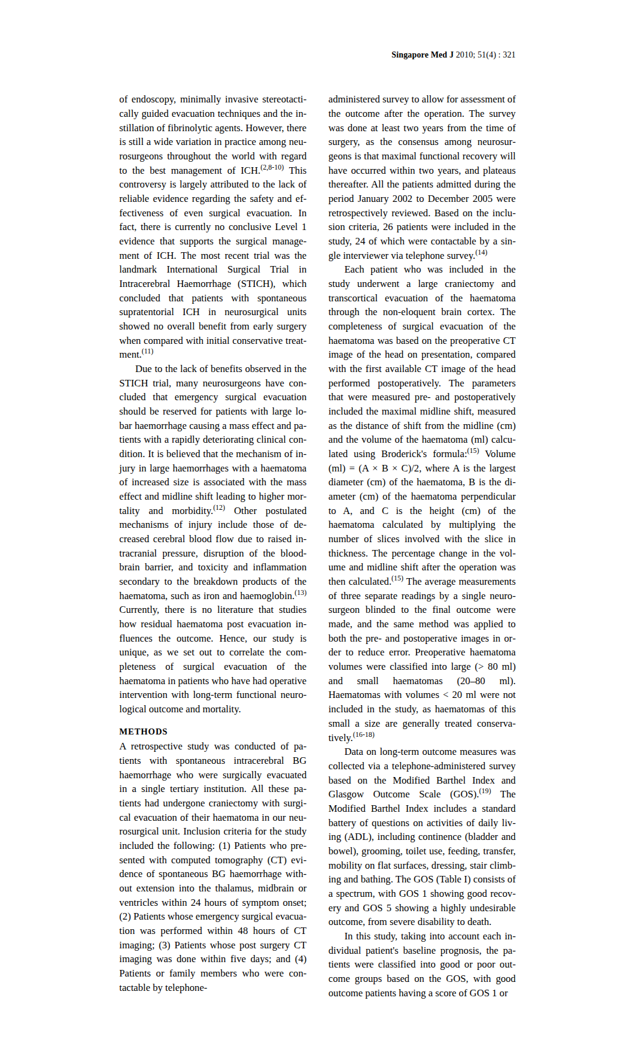Singapore Med J 2010; 51(4) : 321
of endoscopy, minimally invasive stereotactically guided evacuation techniques and the instillation of fibrinolytic agents. However, there is still a wide variation in practice among neurosurgeons throughout the world with regard to the best management of ICH.(2,8-10) This controversy is largely attributed to the lack of reliable evidence regarding the safety and effectiveness of even surgical evacuation. In fact, there is currently no conclusive Level 1 evidence that supports the surgical management of ICH. The most recent trial was the landmark International Surgical Trial in Intracerebral Haemorrhage (STICH), which concluded that patients with spontaneous supratentorial ICH in neurosurgical units showed no overall benefit from early surgery when compared with initial conservative treatment.(11)
Due to the lack of benefits observed in the STICH trial, many neurosurgeons have concluded that emergency surgical evacuation should be reserved for patients with large lobar haemorrhage causing a mass effect and patients with a rapidly deteriorating clinical condition. It is believed that the mechanism of injury in large haemorrhages with a haematoma of increased size is associated with the mass effect and midline shift leading to higher mortality and morbidity.(12) Other postulated mechanisms of injury include those of decreased cerebral blood flow due to raised intracranial pressure, disruption of the blood-brain barrier, and toxicity and inflammation secondary to the breakdown products of the haematoma, such as iron and haemoglobin.(13) Currently, there is no literature that studies how residual haematoma post evacuation influences the outcome. Hence, our study is unique, as we set out to correlate the completeness of surgical evacuation of the haematoma in patients who have had operative intervention with long-term functional neurological outcome and mortality.
METHODS
A retrospective study was conducted of patients with spontaneous intracerebral BG haemorrhage who were surgically evacuated in a single tertiary institution. All these patients had undergone craniectomy with surgical evacuation of their haematoma in our neurosurgical unit. Inclusion criteria for the study included the following: (1) Patients who presented with computed tomography (CT) evidence of spontaneous BG haemorrhage without extension into the thalamus, midbrain or ventricles within 24 hours of symptom onset; (2) Patients whose emergency surgical evacuation was performed within 48 hours of CT imaging; (3) Patients whose post surgery CT imaging was done within five days; and (4) Patients or family members who were contactable by telephone-
administered survey to allow for assessment of the outcome after the operation. The survey was done at least two years from the time of surgery, as the consensus among neurosurgeons is that maximal functional recovery will have occurred within two years, and plateaus thereafter. All the patients admitted during the period January 2002 to December 2005 were retrospectively reviewed. Based on the inclusion criteria, 26 patients were included in the study, 24 of which were contactable by a single interviewer via telephone survey.(14)
Each patient who was included in the study underwent a large craniectomy and transcortical evacuation of the haematoma through the non-eloquent brain cortex. The completeness of surgical evacuation of the haematoma was based on the preoperative CT image of the head on presentation, compared with the first available CT image of the head performed postoperatively. The parameters that were measured pre- and postoperatively included the maximal midline shift, measured as the distance of shift from the midline (cm) and the volume of the haematoma (ml) calculated using Broderick's formula:(15) Volume (ml) = (A × B × C)/2, where A is the largest diameter (cm) of the haematoma, B is the diameter (cm) of the haematoma perpendicular to A, and C is the height (cm) of the haematoma calculated by multiplying the number of slices involved with the slice in thickness. The percentage change in the volume and midline shift after the operation was then calculated.(15) The average measurements of three separate readings by a single neurosurgeon blinded to the final outcome were made, and the same method was applied to both the pre- and postoperative images in order to reduce error. Preoperative haematoma volumes were classified into large (> 80 ml) and small haematomas (20–80 ml). Haematomas with volumes < 20 ml were not included in the study, as haematomas of this small a size are generally treated conservatively.(16-18)
Data on long-term outcome measures was collected via a telephone-administered survey based on the Modified Barthel Index and Glasgow Outcome Scale (GOS).(19) The Modified Barthel Index includes a standard battery of questions on activities of daily living (ADL), including continence (bladder and bowel), grooming, toilet use, feeding, transfer, mobility on flat surfaces, dressing, stair climbing and bathing. The GOS (Table I) consists of a spectrum, with GOS 1 showing good recovery and GOS 5 showing a highly undesirable outcome, from severe disability to death.
In this study, taking into account each individual patient's baseline prognosis, the patients were classified into good or poor outcome groups based on the GOS, with good outcome patients having a score of GOS 1 or